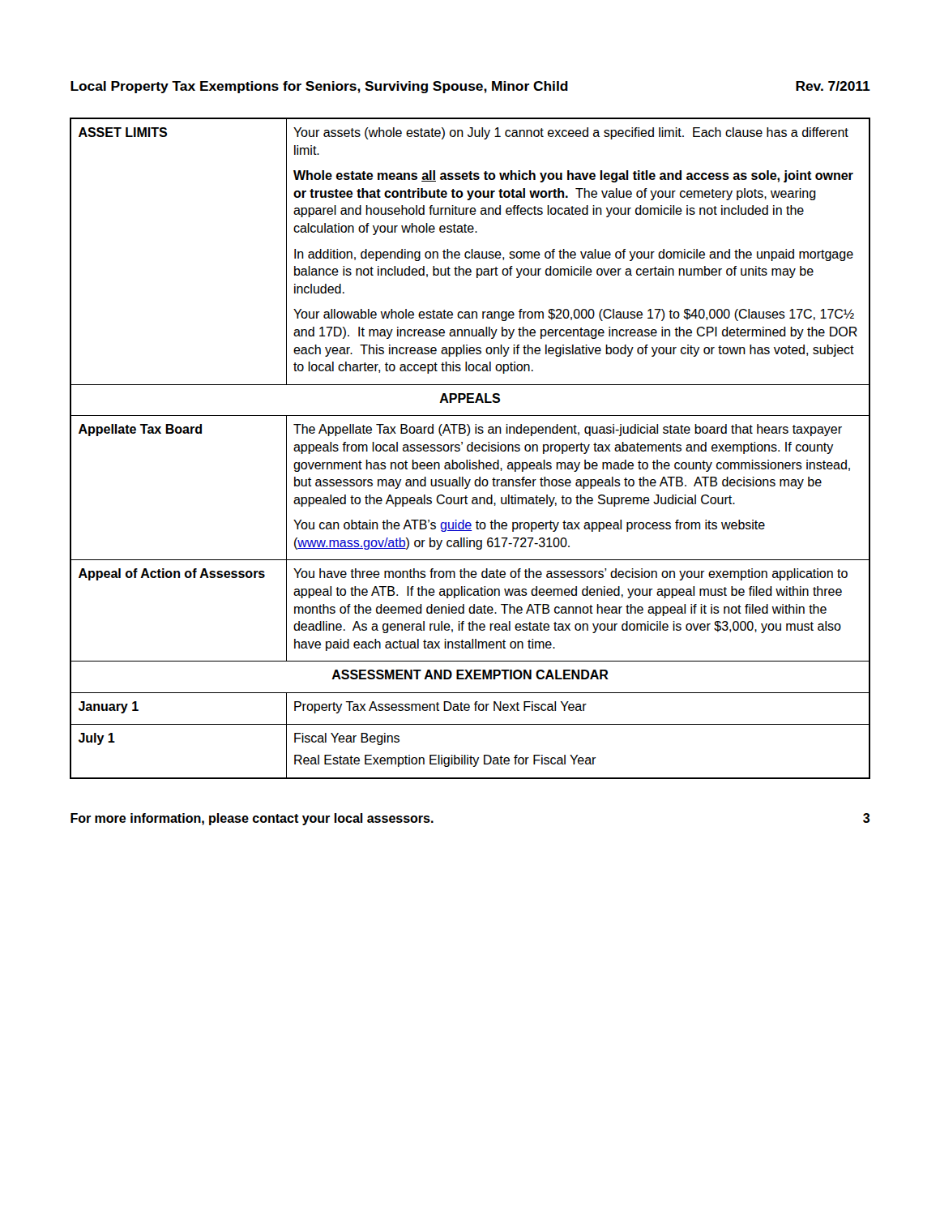Local Property Tax Exemptions for Seniors, Surviving Spouse, Minor Child Rev. 7/2011
| ASSET LIMITS | Your assets (whole estate) on July 1 cannot exceed a specified limit. Each clause has a different limit. Whole estate means all assets to which you have legal title and access as sole, joint owner or trustee that contribute to your total worth. The value of your cemetery plots, wearing apparel and household furniture and effects located in your domicile is not included in the calculation of your whole estate. In addition, depending on the clause, some of the value of your domicile and the unpaid mortgage balance is not included, but the part of your domicile over a certain number of units may be included. Your allowable whole estate can range from $20,000 (Clause 17) to $40,000 (Clauses 17C, 17C½ and 17D). It may increase annually by the percentage increase in the CPI determined by the DOR each year. This increase applies only if the legislative body of your city or town has voted, subject to local charter, to accept this local option. |
| APPEALS |
| Appellate Tax Board | The Appellate Tax Board (ATB) is an independent, quasi-judicial state board that hears taxpayer appeals from local assessors’ decisions on property tax abatements and exemptions. If county government has not been abolished, appeals may be made to the county commissioners instead, but assessors may and usually do transfer those appeals to the ATB. ATB decisions may be appealed to the Appeals Court and, ultimately, to the Supreme Judicial Court. You can obtain the ATB’s guide to the property tax appeal process from its website ( www.mass.gov/atb ) or by calling 617-727-3100. |
| Appeal of Action of Assessors | You have three months from the date of the assessors’ decision on your exemption application to appeal to the ATB. If the application was deemed denied, your appeal must be filed within three months of the deemed denied date. The ATB cannot hear the appeal if it is not filed within the deadline. As a general rule, if the real estate tax on your domicile is over $3,000, you must also have paid each actual tax installment on time. |
| ASSESSMENT AND EXEMPTION CALENDAR |
| January 1 | Property Tax Assessment Date for Next Fiscal Year |
| July 1 | Fiscal Year Begins Real Estate Exemption Eligibility Date for Fiscal Year |
For more information, please contact your local assessors. 3